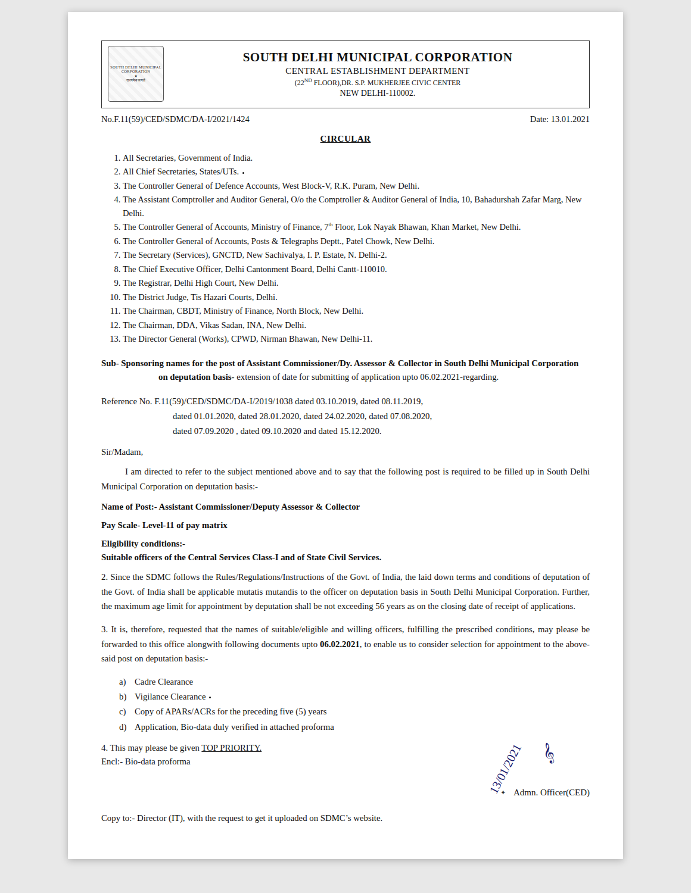SOUTH DELHI MUNICIPAL CORPORATION
★
सत्यमेव जयते
SOUTH DELHI MUNICIPAL CORPORATION
CENTRAL ESTABLISHMENT DEPARTMENT
(22ND FLOOR),DR. S.P. MUKHERJEE CIVIC CENTER
NEW DELHI-110002.
No.F.11(59)/CED/SDMC/DA-I/2021/1424
Date: 13.01.2021
CIRCULAR
All Secretaries, Government of India.
All Chief Secretaries, States/UTs.
The Controller General of Defence Accounts, West Block-V, R.K. Puram, New Delhi.
The Assistant Comptroller and Auditor General, O/o the Comptroller & Auditor General of India, 10, Bahadurshah Zafar Marg, New Delhi.
The Controller General of Accounts, Ministry of Finance, 7th Floor, Lok Nayak Bhawan, Khan Market, New Delhi.
The Controller General of Accounts, Posts & Telegraphs Deptt., Patel Chowk, New Delhi.
The Secretary (Services), GNCTD, New Sachivalya, I. P. Estate, N. Delhi-2.
The Chief Executive Officer, Delhi Cantonment Board, Delhi Cantt-110010.
The Registrar, Delhi High Court, New Delhi.
The District Judge, Tis Hazari Courts, Delhi.
The Chairman, CBDT, Ministry of Finance, North Block, New Delhi.
The Chairman, DDA, Vikas Sadan, INA, New Delhi.
The Director General (Works), CPWD, Nirman Bhawan, New Delhi-11.
Sub- Sponsoring names for the post of Assistant Commissioner/Dy. Assessor & Collector in South Delhi Municipal Corporation on deputation basis- extension of date for submitting of application upto 06.02.2021-regarding.
Reference No. F.11(59)/CED/SDMC/DA-I/2019/1038 dated 03.10.2019, dated 08.11.2019, dated 01.01.2020, dated 28.01.2020, dated 24.02.2020, dated 07.08.2020, dated 07.09.2020 , dated 09.10.2020 and dated 15.12.2020.
Sir/Madam,
I am directed to refer to the subject mentioned above and to say that the following post is required to be filled up in South Delhi Municipal Corporation on deputation basis:-
Name of Post:- Assistant Commissioner/Deputy Assessor & Collector
Pay Scale- Level-11 of pay matrix
Eligibility conditions:-
Suitable officers of the Central Services Class-I and of State Civil Services.
2. Since the SDMC follows the Rules/Regulations/Instructions of the Govt. of India, the laid down terms and conditions of deputation of the Govt. of India shall be applicable mutatis mutandis to the officer on deputation basis in South Delhi Municipal Corporation. Further, the maximum age limit for appointment by deputation shall be not exceeding 56 years as on the closing date of receipt of applications.
3. It is, therefore, requested that the names of suitable/eligible and willing officers, fulfilling the prescribed conditions, may please be forwarded to this office alongwith following documents upto 06.02.2021, to enable us to consider selection for appointment to the above-said post on deputation basis:-
a) Cadre Clearance
b) Vigilance Clearance
c) Copy of APARs/ACRs for the preceding five (5) years
d) Application, Bio-data duly verified in attached proforma
4. This may please be given TOP PRIORITY.
Encl:- Bio-data proforma
𝄞
13/01/2021
✦Admn. Officer(CED)
Copy to:- Director (IT), with the request to get it uploaded on SDMC’s website.